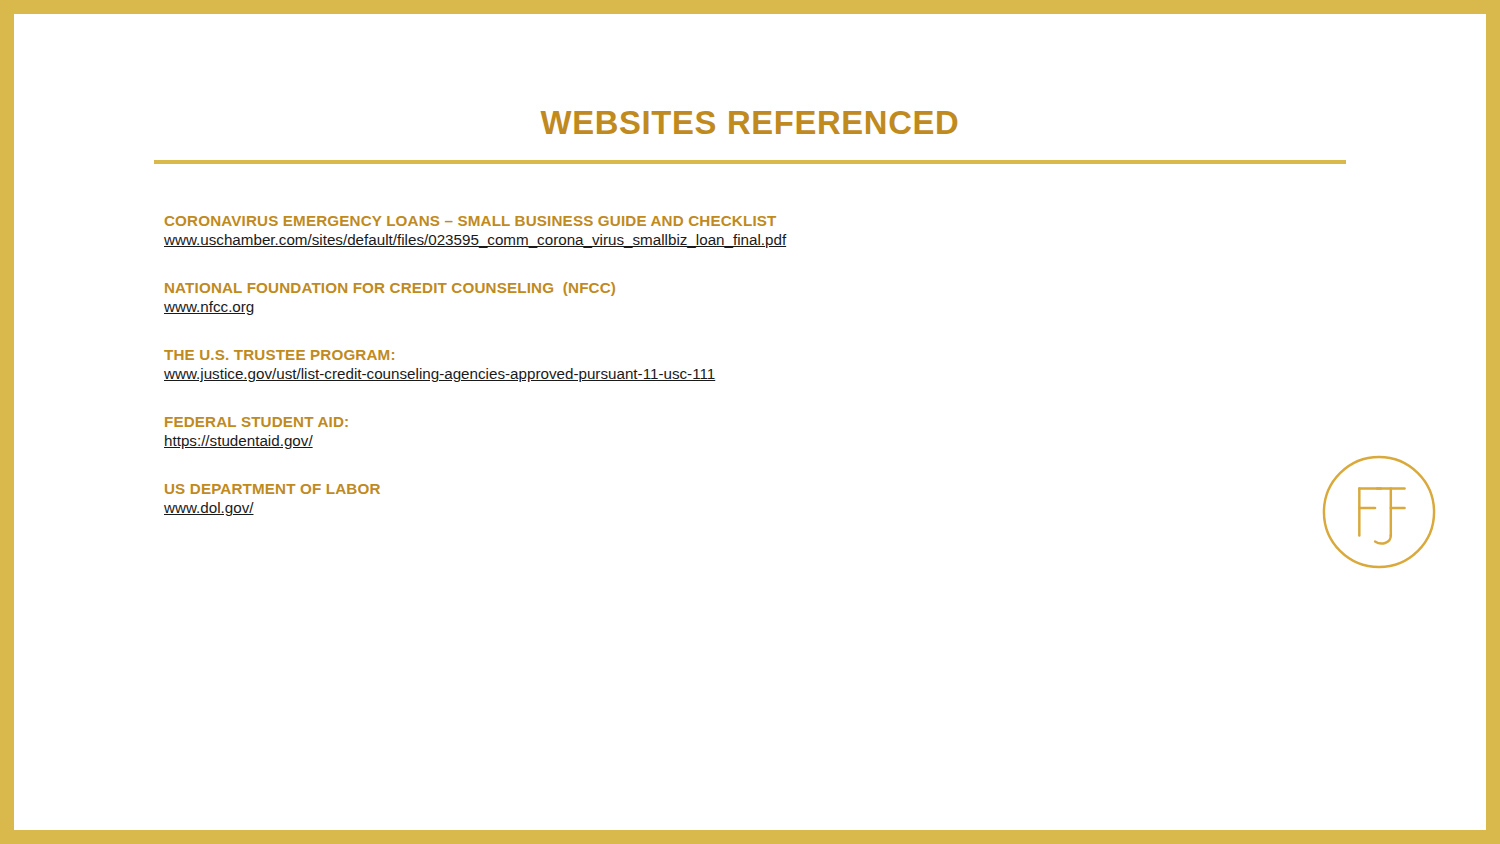Websites Referenced
Coronavirus Emergency Loans – Small Business Guide and Checklist
www.uschamber.com/sites/default/files/023595_comm_corona_virus_smallbiz_loan_final.pdf
National Foundation for Credit Counseling (NFCC)
www.nfcc.org
The U.S. Trustee Program:
www.justice.gov/ust/list-credit-counseling-agencies-approved-pursuant-11-usc-111
Federal Student Aid:
https://studentaid.gov/
US Department of Labor
www.dol.gov/